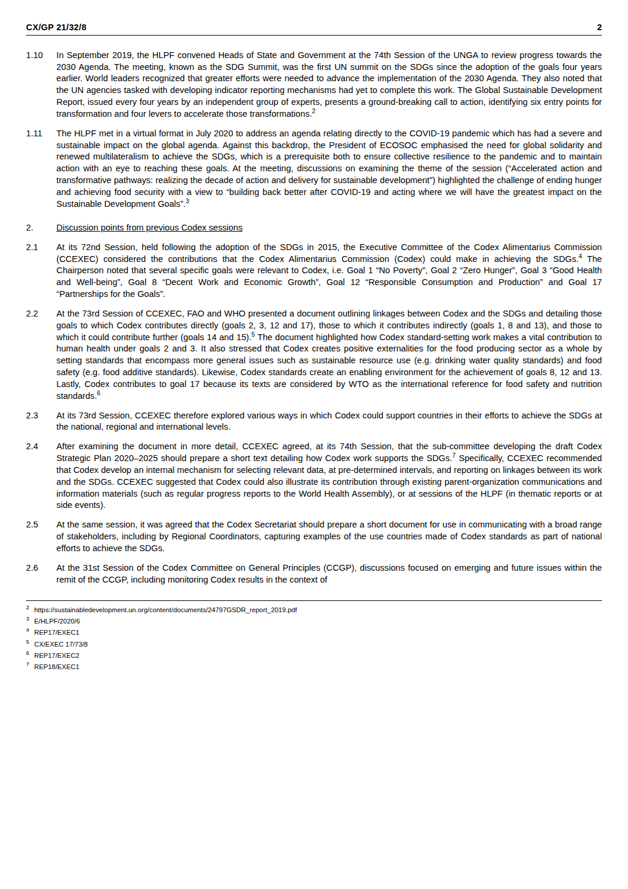CX/GP 21/32/8 2
1.10 In September 2019, the HLPF convened Heads of State and Government at the 74th Session of the UNGA to review progress towards the 2030 Agenda. The meeting, known as the SDG Summit, was the first UN summit on the SDGs since the adoption of the goals four years earlier. World leaders recognized that greater efforts were needed to advance the implementation of the 2030 Agenda. They also noted that the UN agencies tasked with developing indicator reporting mechanisms had yet to complete this work. The Global Sustainable Development Report, issued every four years by an independent group of experts, presents a ground-breaking call to action, identifying six entry points for transformation and four levers to accelerate those transformations.2
1.11 The HLPF met in a virtual format in July 2020 to address an agenda relating directly to the COVID-19 pandemic which has had a severe and sustainable impact on the global agenda. Against this backdrop, the President of ECOSOC emphasised the need for global solidarity and renewed multilateralism to achieve the SDGs, which is a prerequisite both to ensure collective resilience to the pandemic and to maintain action with an eye to reaching these goals. At the meeting, discussions on examining the theme of the session (“Accelerated action and transformative pathways: realizing the decade of action and delivery for sustainable development”) highlighted the challenge of ending hunger and achieving food security with a view to “building back better after COVID-19 and acting where we will have the greatest impact on the Sustainable Development Goals”.3
2. Discussion points from previous Codex sessions
2.1 At its 72nd Session, held following the adoption of the SDGs in 2015, the Executive Committee of the Codex Alimentarius Commission (CCEXEC) considered the contributions that the Codex Alimentarius Commission (Codex) could make in achieving the SDGs.4 The Chairperson noted that several specific goals were relevant to Codex, i.e. Goal 1 “No Poverty”, Goal 2 “Zero Hunger”, Goal 3 “Good Health and Well-being”, Goal 8 “Decent Work and Economic Growth”, Goal 12 “Responsible Consumption and Production” and Goal 17 “Partnerships for the Goals”.
2.2 At the 73rd Session of CCEXEC, FAO and WHO presented a document outlining linkages between Codex and the SDGs and detailing those goals to which Codex contributes directly (goals 2, 3, 12 and 17), those to which it contributes indirectly (goals 1, 8 and 13), and those to which it could contribute further (goals 14 and 15).5 The document highlighted how Codex standard-setting work makes a vital contribution to human health under goals 2 and 3. It also stressed that Codex creates positive externalities for the food producing sector as a whole by setting standards that encompass more general issues such as sustainable resource use (e.g. drinking water quality standards) and food safety (e.g. food additive standards). Likewise, Codex standards create an enabling environment for the achievement of goals 8, 12 and 13. Lastly, Codex contributes to goal 17 because its texts are considered by WTO as the international reference for food safety and nutrition standards.6
2.3 At its 73rd Session, CCEXEC therefore explored various ways in which Codex could support countries in their efforts to achieve the SDGs at the national, regional and international levels.
2.4 After examining the document in more detail, CCEXEC agreed, at its 74th Session, that the sub-committee developing the draft Codex Strategic Plan 2020–2025 should prepare a short text detailing how Codex work supports the SDGs.7 Specifically, CCEXEC recommended that Codex develop an internal mechanism for selecting relevant data, at pre-determined intervals, and reporting on linkages between its work and the SDGs. CCEXEC suggested that Codex could also illustrate its contribution through existing parent-organization communications and information materials (such as regular progress reports to the World Health Assembly), or at sessions of the HLPF (in thematic reports or at side events).
2.5 At the same session, it was agreed that the Codex Secretariat should prepare a short document for use in communicating with a broad range of stakeholders, including by Regional Coordinators, capturing examples of the use countries made of Codex standards as part of national efforts to achieve the SDGs.
2.6 At the 31st Session of the Codex Committee on General Principles (CCGP), discussions focused on emerging and future issues within the remit of the CCGP, including monitoring Codex results in the context of
2 https://sustainabledevelopment.un.org/content/documents/24797GSDR_report_2019.pdf
3 E/HLPF/2020/6
4 REP17/EXEC1
5 CX/EXEC 17/73/8
6 REP17/EXEC2
7 REP18/EXEC1